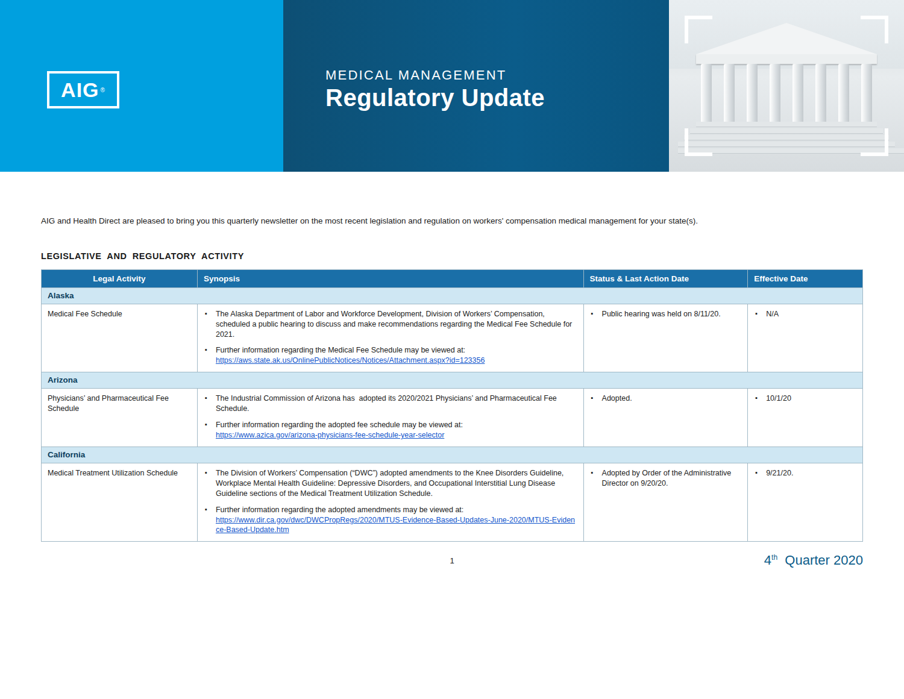AIG®
MEDICAL MANAGEMENT
Regulatory Update
AIG and Health Direct are pleased to bring you this quarterly newsletter on the most recent legislation and regulation on workers' compensation medical management for your state(s).
LEGISLATIVE AND REGULATORY ACTIVITY
| Legal Activity | Synopsis | Status & Last Action Date | Effective Date |
| --- | --- | --- | --- |
| Alaska |
| Medical Fee Schedule | The Alaska Department of Labor and Workforce Development, Division of Workers’ Compensation, scheduled a public hearing to discuss and make recommendations regarding the Medical Fee Schedule for 2021. Further information regarding the Medical Fee Schedule may be viewed at: https://aws.state.ak.us/OnlinePublicNotices/Notices/Attachment.aspx?id=123356 | Public hearing was held on 8/11/20. | N/A |
| Arizona |
| Physicians’ and Pharmaceutical Fee Schedule | The Industrial Commission of Arizona has adopted its 2020/2021 Physicians’ and Pharmaceutical Fee Schedule. Further information regarding the adopted fee schedule may be viewed at: https://www.azica.gov/arizona-physicians-fee-schedule-year-selector | Adopted. | 10/1/20 |
| California |
| Medical Treatment Utilization Schedule | The Division of Workers’ Compensation (“DWC”) adopted amendments to the Knee Disorders Guideline, Workplace Mental Health Guideline: Depressive Disorders, and Occupational Interstitial Lung Disease Guideline sections of the Medical Treatment Utilization Schedule. Further information regarding the adopted amendments may be viewed at: https://www.dir.ca.gov/dwc/DWCPropRegs/2020/MTUS-Evidence-Based-Updates-June-2020/MTUS-Evidence-Based-Update.htm | Adopted by Order of the Administrative Director on 9/20/20. | 9/21/20. |
1
4th Quarter 2020